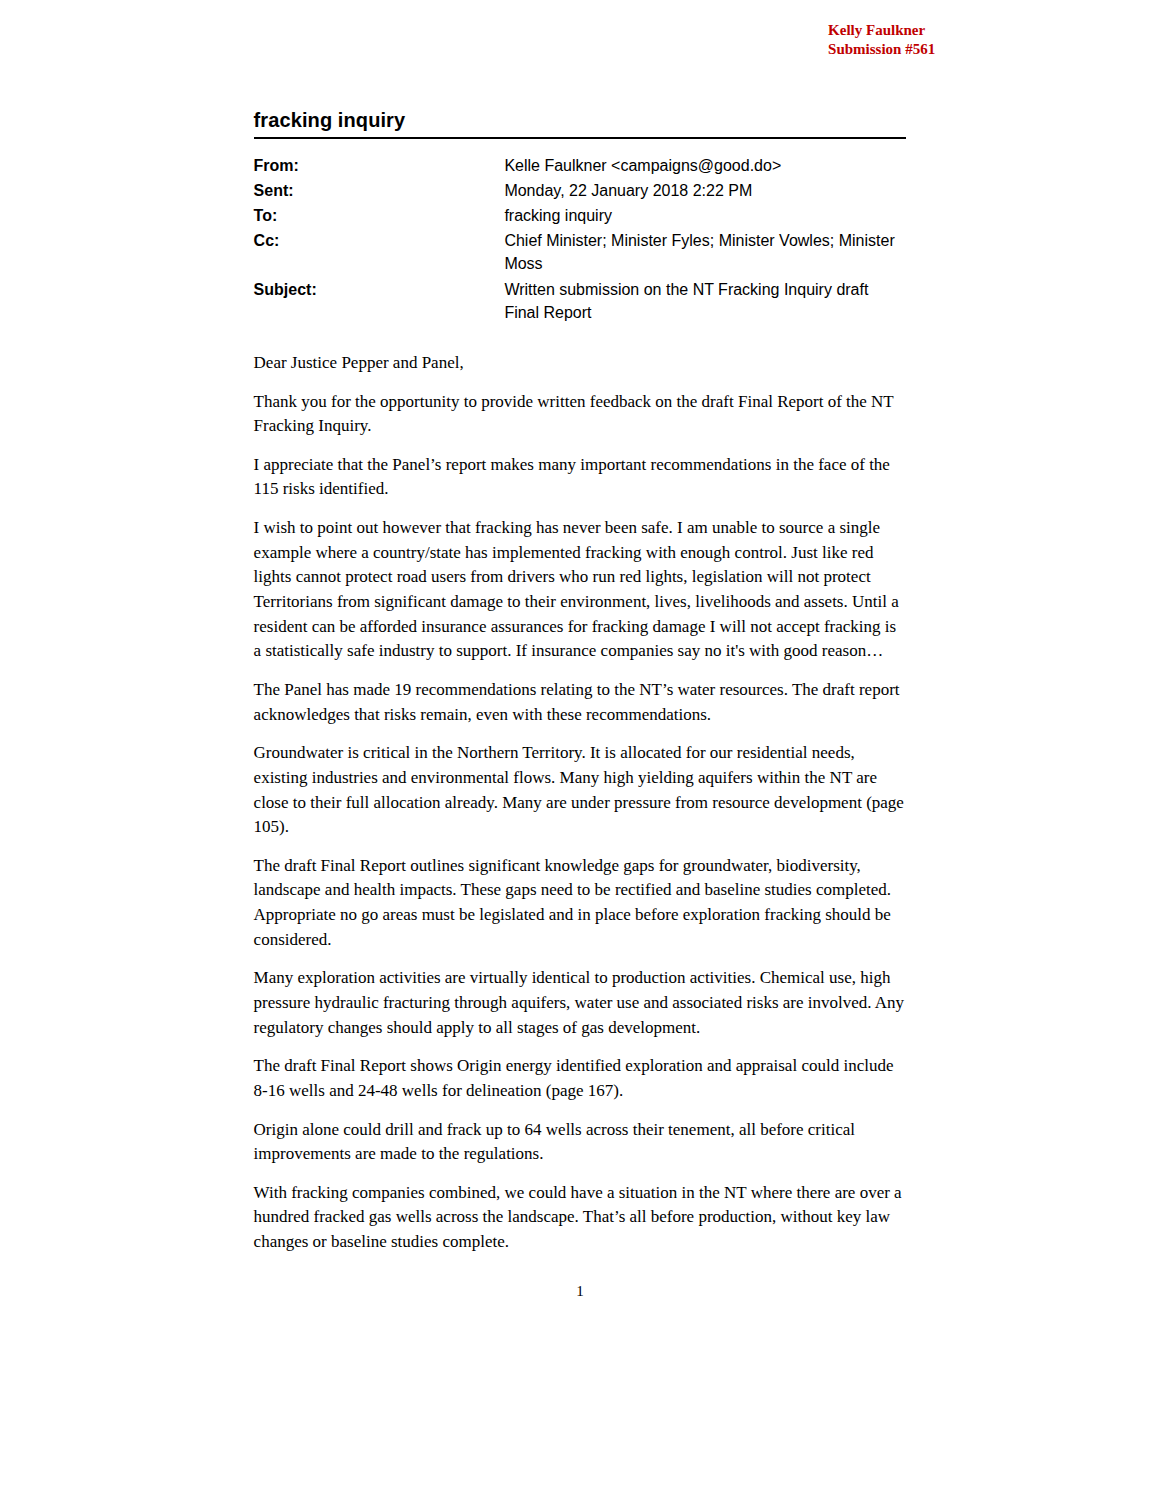Kelly Faulkner
Submission #561
fracking inquiry
| From: | Kelle Faulkner <campaigns@good.do> |
| Sent: | Monday, 22 January 2018 2:22 PM |
| To: | fracking inquiry |
| Cc: | Chief Minister; Minister Fyles; Minister Vowles; Minister Moss |
| Subject: | Written submission on the NT Fracking Inquiry draft Final Report |
Dear Justice Pepper and Panel,
Thank you for the opportunity to provide written feedback on the draft Final Report of the NT Fracking Inquiry.
I appreciate that the Panel’s report makes many important recommendations in the face of the 115 risks identified.
I wish to point out however that fracking has never been safe. I am unable to source a single example where a country/state has implemented fracking with enough control. Just like red lights cannot protect road users from drivers who run red lights, legislation will not protect Territorians from significant damage to their environment, lives, livelihoods and assets. Until a resident can be afforded insurance assurances for fracking damage I will not accept fracking is a statistically safe industry to support. If insurance companies say no it's with good reason…
The Panel has made 19 recommendations relating to the NT’s water resources. The draft report acknowledges that risks remain, even with these recommendations.
Groundwater is critical in the Northern Territory. It is allocated for our residential needs, existing industries and environmental flows. Many high yielding aquifers within the NT are close to their full allocation already. Many are under pressure from resource development (page 105).
The draft Final Report outlines significant knowledge gaps for groundwater, biodiversity, landscape and health impacts. These gaps need to be rectified and baseline studies completed. Appropriate no go areas must be legislated and in place before exploration fracking should be considered.
Many exploration activities are virtually identical to production activities. Chemical use, high pressure hydraulic fracturing through aquifers, water use and associated risks are involved. Any regulatory changes should apply to all stages of gas development.
The draft Final Report shows Origin energy identified exploration and appraisal could include 8-16 wells and 24-48 wells for delineation (page 167).
Origin alone could drill and frack up to 64 wells across their tenement, all before critical improvements are made to the regulations.
With fracking companies combined, we could have a situation in the NT where there are over a hundred fracked gas wells across the landscape. That’s all before production, without key law changes or baseline studies complete.
1